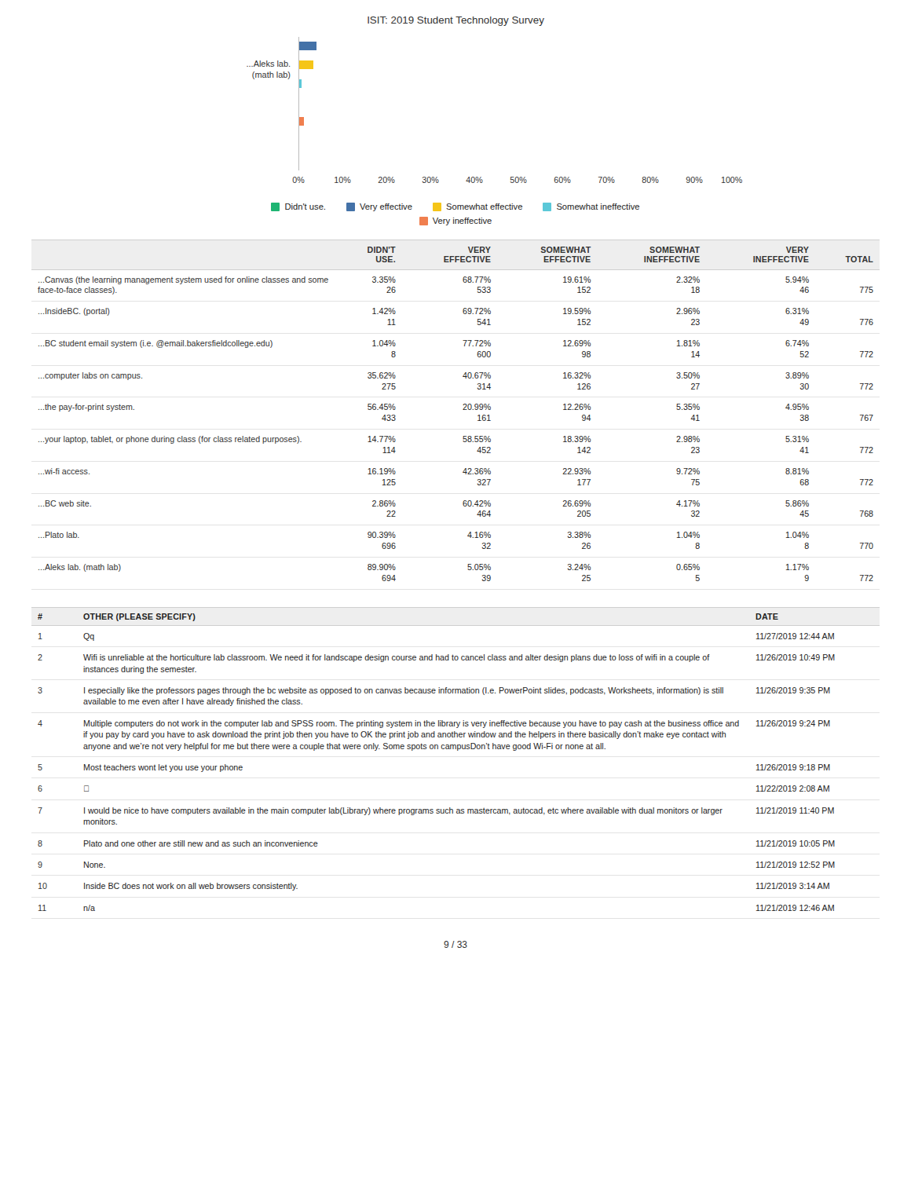ISIT: 2019 Student Technology Survey
...Aleks lab.
(math lab)
0% 10% 20% 30% 40% 50% 60% 70% 80% 90% 100%
Didn't use.
Very effective
Somewhat effective
Somewhat ineffective
Very ineffective
| | DIDN'T USE. | VERY EFFECTIVE | SOMEWHAT EFFECTIVE | SOMEWHAT INEFFECTIVE | VERY INEFFECTIVE | TOTAL |
| --- | --- | --- | --- | --- | --- | --- |
| ...Canvas (the learning management system used for online classes and some face-to-face classes). | 3.35% 26 | 68.77% 533 | 19.61% 152 | 2.32% 18 | 5.94% 46 | 775 |
| ...InsideBC. (portal) | 1.42% 11 | 69.72% 541 | 19.59% 152 | 2.96% 23 | 6.31% 49 | 776 |
| ...BC student email system (i.e. @email.bakersfieldcollege.edu) | 1.04% 8 | 77.72% 600 | 12.69% 98 | 1.81% 14 | 6.74% 52 | 772 |
| ...computer labs on campus. | 35.62% 275 | 40.67% 314 | 16.32% 126 | 3.50% 27 | 3.89% 30 | 772 |
| ...the pay-for-print system. | 56.45% 433 | 20.99% 161 | 12.26% 94 | 5.35% 41 | 4.95% 38 | 767 |
| ...your laptop, tablet, or phone during class (for class related purposes). | 14.77% 114 | 58.55% 452 | 18.39% 142 | 2.98% 23 | 5.31% 41 | 772 |
| ...wi-fi access. | 16.19% 125 | 42.36% 327 | 22.93% 177 | 9.72% 75 | 8.81% 68 | 772 |
| ...BC web site. | 2.86% 22 | 60.42% 464 | 26.69% 205 | 4.17% 32 | 5.86% 45 | 768 |
| ...Plato lab. | 90.39% 696 | 4.16% 32 | 3.38% 26 | 1.04% 8 | 1.04% 8 | 770 |
| ...Aleks lab. (math lab) | 89.90% 694 | 5.05% 39 | 3.24% 25 | 0.65% 5 | 1.17% 9 | 772 |
| # | OTHER (PLEASE SPECIFY) | DATE |
| --- | --- | --- |
| 1 | Qq | 11/27/2019 12:44 AM |
| 2 | Wifi is unreliable at the horticulture lab classroom. We need it for landscape design course and had to cancel class and alter design plans due to loss of wifi in a couple of instances during the semester. | 11/26/2019 10:49 PM |
| 3 | I especially like the professors pages through the bc website as opposed to on canvas because information (I.e. PowerPoint slides, podcasts, Worksheets, information) is still available to me even after I have already finished the class. | 11/26/2019 9:35 PM |
| 4 | Multiple computers do not work in the computer lab and SPSS room. The printing system in the library is very ineffective because you have to pay cash at the business office and if you pay by card you have to ask download the print job then you have to OK the print job and another window and the helpers in there basically don’t make eye contact with anyone and we’re not very helpful for me but there were a couple that were only. Some spots on campusDon’t have good Wi-Fi or none at all. | 11/26/2019 9:24 PM |
| 5 | Most teachers wont let you use your phone | 11/26/2019 9:18 PM |
| 6 |  | 11/22/2019 2:08 AM |
| 7 | I would be nice to have computers available in the main computer lab(Library) where programs such as mastercam, autocad, etc where available with dual monitors or larger monitors. | 11/21/2019 11:40 PM |
| 8 | Plato and one other are still new and as such an inconvenience | 11/21/2019 10:05 PM |
| 9 | None. | 11/21/2019 12:52 PM |
| 10 | Inside BC does not work on all web browsers consistently. | 11/21/2019 3:14 AM |
| 11 | n/a | 11/21/2019 12:46 AM |
9 / 33